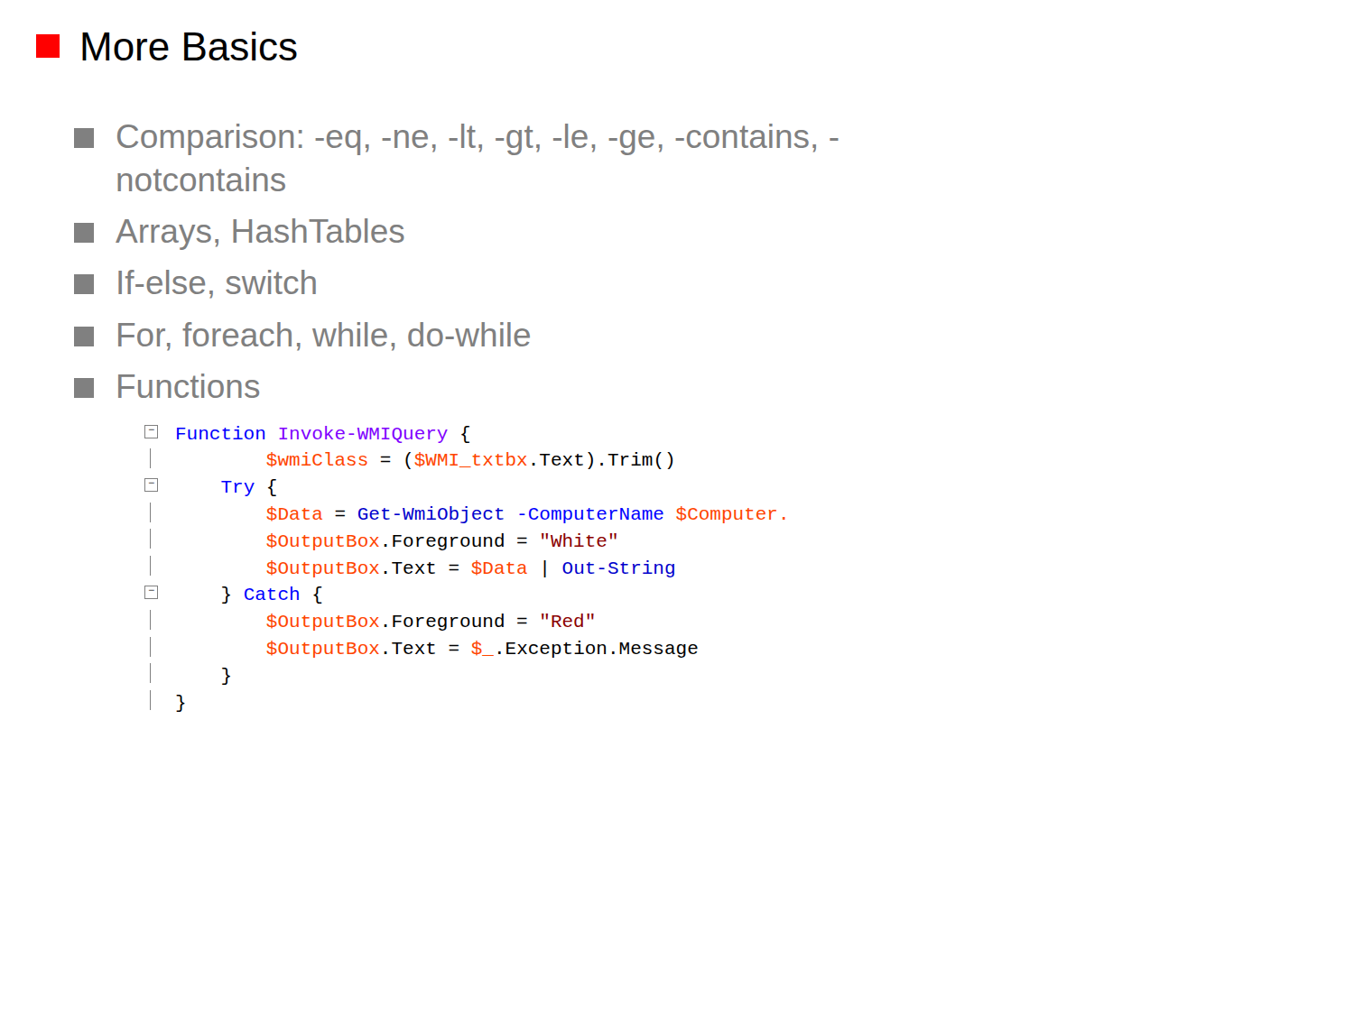More Basics
Comparison: -eq, -ne, -lt, -gt, -le, -ge, -contains, -notcontains
Arrays, HashTables
If-else, switch
For, foreach, while, do-while
Functions
−Function Invoke-WMIQuery { $wmiClass = ($WMI_txtbx.Text). Trim() − Try { $Data = Get-WmiObject -ComputerName $Computer. $OutputBox.Foreground = "White" $OutputBox.Text = $Data | Out-String − } Catch { $OutputBox.Foreground = "Red" $OutputBox.Text = $_.Exception.Message } }